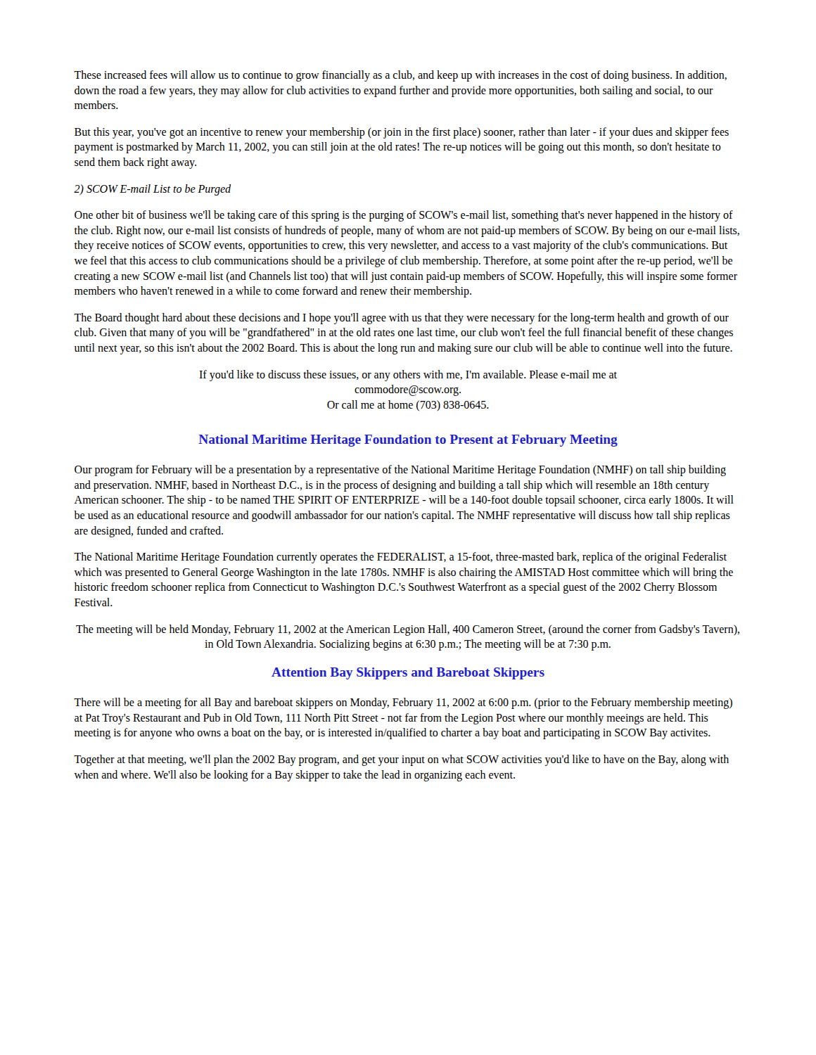These increased fees will allow us to continue to grow financially as a club, and keep up with increases in the cost of doing business. In addition, down the road a few years, they may allow for club activities to expand further and provide more opportunities, both sailing and social, to our members.
But this year, you've got an incentive to renew your membership (or join in the first place) sooner, rather than later - if your dues and skipper fees payment is postmarked by March 11, 2002, you can still join at the old rates! The re-up notices will be going out this month, so don't hesitate to send them back right away.
2) SCOW E-mail List to be Purged
One other bit of business we'll be taking care of this spring is the purging of SCOW's e-mail list, something that's never happened in the history of the club. Right now, our e-mail list consists of hundreds of people, many of whom are not paid-up members of SCOW. By being on our e-mail lists, they receive notices of SCOW events, opportunities to crew, this very newsletter, and access to a vast majority of the club's communications. But we feel that this access to club communications should be a privilege of club membership. Therefore, at some point after the re-up period, we'll be creating a new SCOW e-mail list (and Channels list too) that will just contain paid-up members of SCOW. Hopefully, this will inspire some former members who haven't renewed in a while to come forward and renew their membership.
The Board thought hard about these decisions and I hope you'll agree with us that they were necessary for the long-term health and growth of our club. Given that many of you will be "grandfathered" in at the old rates one last time, our club won't feel the full financial benefit of these changes until next year, so this isn't about the 2002 Board. This is about the long run and making sure our club will be able to continue well into the future.
If you'd like to discuss these issues, or any others with me, I'm available. Please e-mail me at
commodore@scow.org.
Or call me at home (703) 838-0645.
National Maritime Heritage Foundation to Present at February Meeting
Our program for February will be a presentation by a representative of the National Maritime Heritage Foundation (NMHF) on tall ship building and preservation. NMHF, based in Northeast D.C., is in the process of designing and building a tall ship which will resemble an 18th century American schooner. The ship - to be named THE SPIRIT OF ENTERPRIZE - will be a 140-foot double topsail schooner, circa early 1800s. It will be used as an educational resource and goodwill ambassador for our nation's capital. The NMHF representative will discuss how tall ship replicas are designed, funded and crafted.
The National Maritime Heritage Foundation currently operates the FEDERALIST, a 15-foot, three-masted bark, replica of the original Federalist which was presented to General George Washington in the late 1780s. NMHF is also chairing the AMISTAD Host committee which will bring the historic freedom schooner replica from Connecticut to Washington D.C.'s Southwest Waterfront as a special guest of the 2002 Cherry Blossom Festival.
The meeting will be held Monday, February 11, 2002 at the American Legion Hall, 400 Cameron Street, (around the corner from Gadsby's Tavern), in Old Town Alexandria. Socializing begins at 6:30 p.m.; The meeting will be at 7:30 p.m.
Attention Bay Skippers and Bareboat Skippers
There will be a meeting for all Bay and bareboat skippers on Monday, February 11, 2002 at 6:00 p.m. (prior to the February membership meeting) at Pat Troy's Restaurant and Pub in Old Town, 111 North Pitt Street - not far from the Legion Post where our monthly meeings are held. This meeting is for anyone who owns a boat on the bay, or is interested in/qualified to charter a bay boat and participating in SCOW Bay activites.
Together at that meeting, we'll plan the 2002 Bay program, and get your input on what SCOW activities you'd like to have on the Bay, along with when and where. We'll also be looking for a Bay skipper to take the lead in organizing each event.